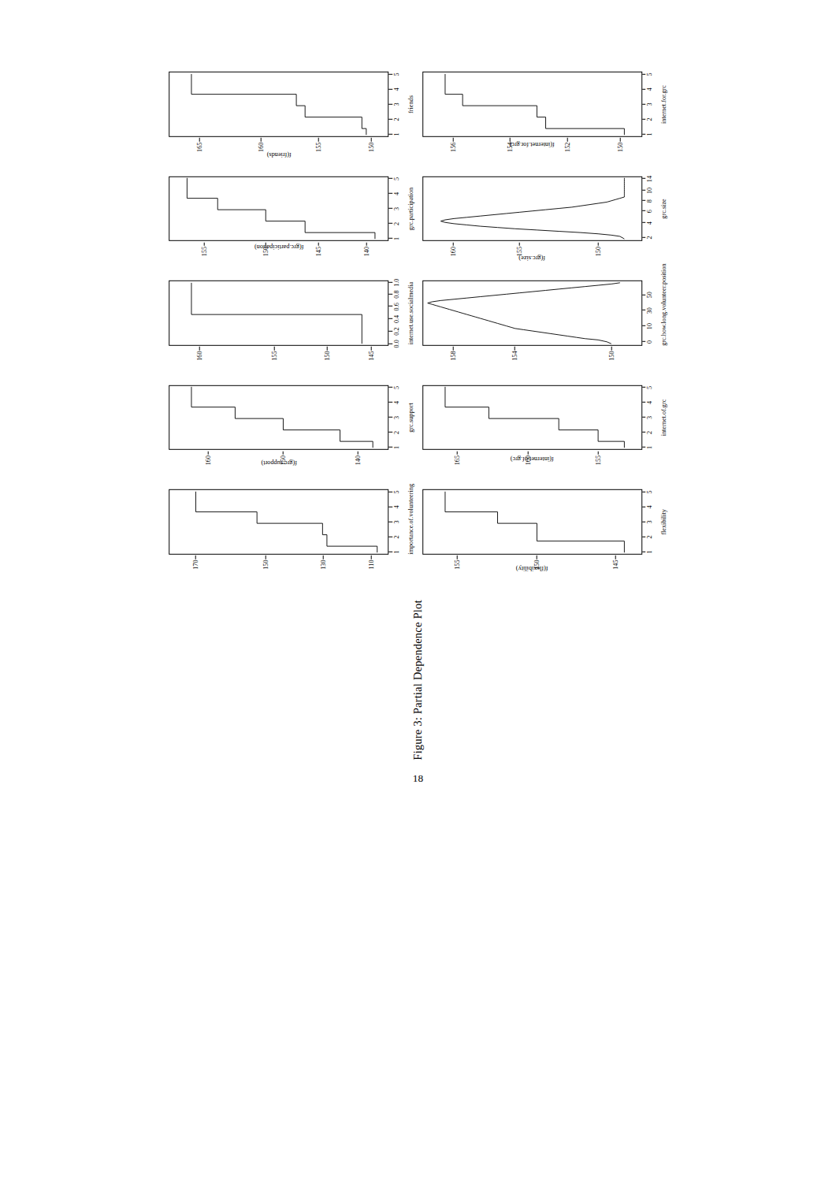Figure 3: Partial Dependence Plot
f(importance.of.volunteering)
170 150 130 110
1 2 3 4 5
importance.of.volunteering
f(grc.support)
160 150 140
1 2 3 4 5
grc.support
f(internet.use.socialmedia)
160 155 150 145
0.0 0.2 0.4 0.6 0.8 1.0
internet.use.socialmedia
f(grc.participation)
155 150 145 140
1 2 3 4 5
grc.participation
f(friends)
165 160 155 150
1 2 3 4 5
friends
f(flexibility)
155 150 145
1 2 3 4 5
flexibility
f(internet.of.grc)
165 160 155
1 2 3 4 5
internet.of.grc
f(grc.how.long.volunteer.position)
158 154 150
0 10 30 50
grc.how.long.volunteer.position
f(grc.size)
160 155 150
2 4 6 8 10 14
grc.size
f(internet.for.grc)
156 154 152 150
1 2 3 4 5
internet.for.grc
18